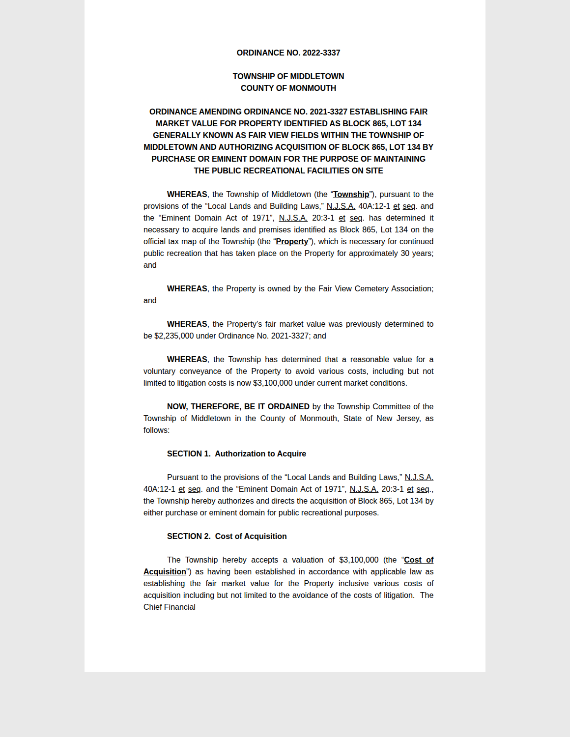ORDINANCE NO. 2022-3337
TOWNSHIP OF MIDDLETOWN
COUNTY OF MONMOUTH
ORDINANCE AMENDING ORDINANCE NO. 2021-3327 ESTABLISHING FAIR MARKET VALUE FOR PROPERTY IDENTIFIED AS BLOCK 865, LOT 134 GENERALLY KNOWN AS FAIR VIEW FIELDS WITHIN THE TOWNSHIP OF MIDDLETOWN AND AUTHORIZING ACQUISITION OF BLOCK 865, LOT 134 BY PURCHASE OR EMINENT DOMAIN FOR THE PURPOSE OF MAINTAINING THE PUBLIC RECREATIONAL FACILITIES ON SITE
WHEREAS, the Township of Middletown (the “Township”), pursuant to the provisions of the “Local Lands and Building Laws,” N.J.S.A. 40A:12-1 et seq. and the “Eminent Domain Act of 1971”, N.J.S.A. 20:3-1 et seq. has determined it necessary to acquire lands and premises identified as Block 865, Lot 134 on the official tax map of the Township (the “Property”), which is necessary for continued public recreation that has taken place on the Property for approximately 30 years; and
WHEREAS, the Property is owned by the Fair View Cemetery Association; and
WHEREAS, the Property’s fair market value was previously determined to be $2,235,000 under Ordinance No. 2021-3327; and
WHEREAS, the Township has determined that a reasonable value for a voluntary conveyance of the Property to avoid various costs, including but not limited to litigation costs is now $3,100,000 under current market conditions.
NOW, THEREFORE, BE IT ORDAINED by the Township Committee of the Township of Middletown in the County of Monmouth, State of New Jersey, as follows:
SECTION 1. Authorization to Acquire
Pursuant to the provisions of the “Local Lands and Building Laws,” N.J.S.A. 40A:12-1 et seq. and the “Eminent Domain Act of 1971”, N.J.S.A. 20:3-1 et seq., the Township hereby authorizes and directs the acquisition of Block 865, Lot 134 by either purchase or eminent domain for public recreational purposes.
SECTION 2. Cost of Acquisition
The Township hereby accepts a valuation of $3,100,000 (the “Cost of Acquisition”) as having been established in accordance with applicable law as establishing the fair market value for the Property inclusive various costs of acquisition including but not limited to the avoidance of the costs of litigation. The Chief Financial